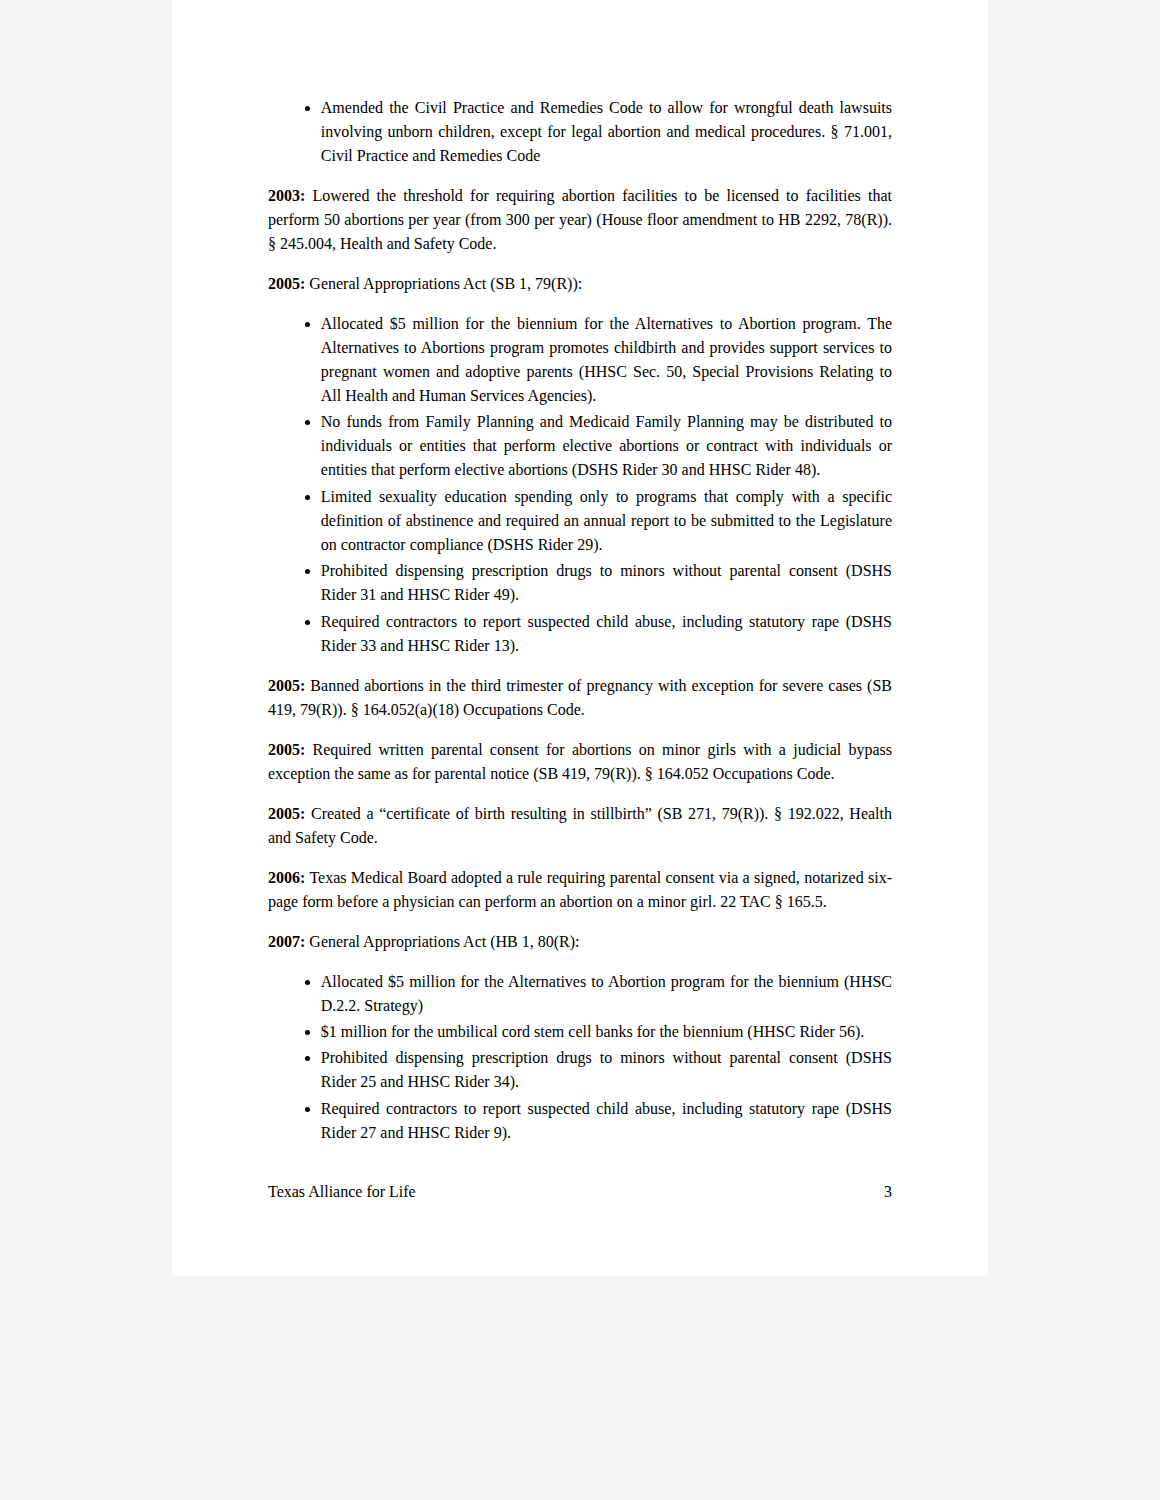Amended the Civil Practice and Remedies Code to allow for wrongful death lawsuits involving unborn children, except for legal abortion and medical procedures. § 71.001, Civil Practice and Remedies Code
2003: Lowered the threshold for requiring abortion facilities to be licensed to facilities that perform 50 abortions per year (from 300 per year) (House floor amendment to HB 2292, 78(R)). § 245.004, Health and Safety Code.
2005: General Appropriations Act (SB 1, 79(R)):
Allocated $5 million for the biennium for the Alternatives to Abortion program. The Alternatives to Abortions program promotes childbirth and provides support services to pregnant women and adoptive parents (HHSC Sec. 50, Special Provisions Relating to All Health and Human Services Agencies).
No funds from Family Planning and Medicaid Family Planning may be distributed to individuals or entities that perform elective abortions or contract with individuals or entities that perform elective abortions (DSHS Rider 30 and HHSC Rider 48).
Limited sexuality education spending only to programs that comply with a specific definition of abstinence and required an annual report to be submitted to the Legislature on contractor compliance (DSHS Rider 29).
Prohibited dispensing prescription drugs to minors without parental consent (DSHS Rider 31 and HHSC Rider 49).
Required contractors to report suspected child abuse, including statutory rape (DSHS Rider 33 and HHSC Rider 13).
2005: Banned abortions in the third trimester of pregnancy with exception for severe cases (SB 419, 79(R)). § 164.052(a)(18) Occupations Code.
2005: Required written parental consent for abortions on minor girls with a judicial bypass exception the same as for parental notice (SB 419, 79(R)). § 164.052 Occupations Code.
2005: Created a “certificate of birth resulting in stillbirth” (SB 271, 79(R)). § 192.022, Health and Safety Code.
2006: Texas Medical Board adopted a rule requiring parental consent via a signed, notarized six-page form before a physician can perform an abortion on a minor girl. 22 TAC § 165.5.
2007: General Appropriations Act (HB 1, 80(R):
Allocated $5 million for the Alternatives to Abortion program for the biennium (HHSC D.2.2. Strategy)
$1 million for the umbilical cord stem cell banks for the biennium (HHSC Rider 56).
Prohibited dispensing prescription drugs to minors without parental consent (DSHS Rider 25 and HHSC Rider 34).
Required contractors to report suspected child abuse, including statutory rape (DSHS Rider 27 and HHSC Rider 9).
Texas Alliance for Life 3